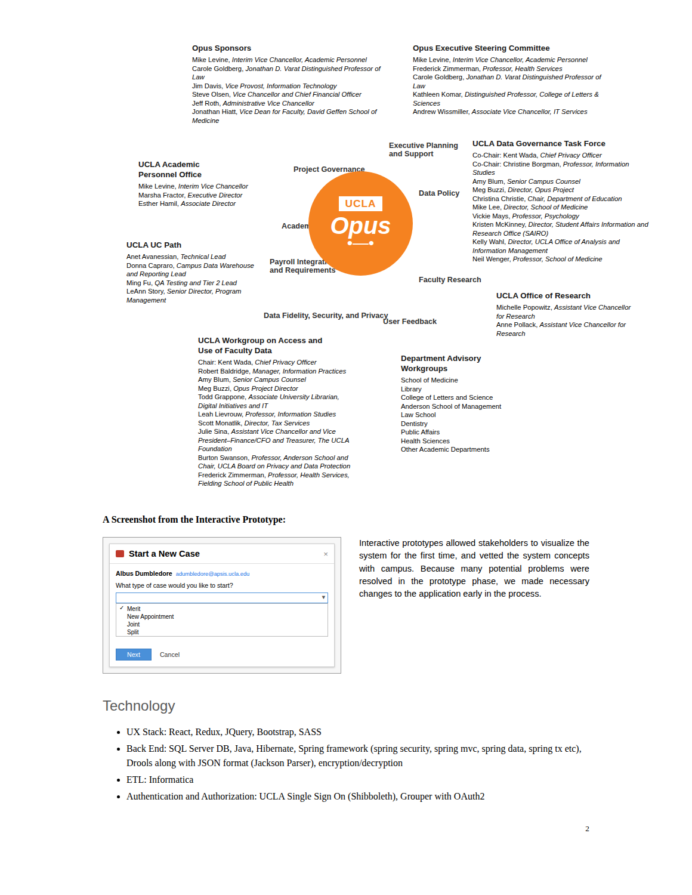Opus Sponsors
Mike Levine, Interim Vice Chancellor, Academic Personnel
Carole Goldberg, Jonathan D. Varat Distinguished Professor of Law
Jim Davis, Vice Provost, Information Technology
Steve Olsen, Vice Chancellor and Chief Financial Officer
Jeff Roth, Administrative Vice Chancellor
Jonathan Hiatt, Vice Dean for Faculty, David Geffen School of Medicine
Opus Executive Steering Committee
Mike Levine, Interim Vice Chancellor, Academic Personnel
Frederick Zimmerman, Professor, Health Services
Carole Goldberg, Jonathan D. Varat Distinguished Professor of Law
Kathleen Komar, Distinguished Professor, College of Letters & Sciences
Andrew Wissmiller, Associate Vice Chancellor, IT Services
UCLA Academic
Personnel Office
Mike Levine, Interim Vice Chancellor
Marsha Fractor, Executive Director
Esther Hamil, Associate Director
UCLA UC Path
Anet Avanessian, Technical Lead
Donna Capraro, Campus Data Warehouse and Reporting Lead
Ming Fu, QA Testing and Tier 2 Lead
LeAnn Story, Senior Director, Program Management
UCLA Workgroup on Access and
Use of Faculty Data
Chair: Kent Wada, Chief Privacy Officer
Robert Baldridge, Manager, Information Practices
Amy Blum, Senior Campus Counsel
Meg Buzzi, Opus Project Director
Todd Grappone, Associate University Librarian, Digital Initiatives and IT
Leah Lievrouw, Professor, Information Studies
Scott Monatlik, Director, Tax Services
Julie Sina, Assistant Vice Chancellor and Vice President–Finance/CFO and Treasurer, The UCLA Foundation
Burton Swanson, Professor, Anderson School and Chair, UCLA Board on Privacy and Data Protection
Frederick Zimmerman, Professor, Health Services, Fielding School of Public Health
UCLA Data Governance Task Force
Co-Chair: Kent Wada, Chief Privacy Officer
Co-Chair: Christine Borgman, Professor, Information Studies
Amy Blum, Senior Campus Counsel
Meg Buzzi, Director, Opus Project
Christina Christie, Chair, Department of Education
Mike Lee, Director, School of Medicine
Vickie Mays, Professor, Psychology
Kristen McKinney, Director, Student Affairs Information and Research Office (SAIRO)
Kelly Wahl, Director, UCLA Office of Analysis and Information Management
Neil Wenger, Professor, School of Medicine
UCLA Office of Research
Michelle Popowitz, Assistant Vice Chancellor for Research
Anne Pollack, Assistant Vice Chancellor for Research
Department Advisory
Workgroups
School of Medicine
Library
College of Letters and Science
Anderson School of Management
Law School
Dentistry
Public Affairs
Health Sciences
Other Academic Departments
Project Governance
Academic Policy
Payroll Integration
and Requirements
Data Fidelity, Security, and Privacy
Executive Planning
and Support
Data Policy
Faculty Research
User Feedback
UCLA
Opus
•—•
A Screenshot from the Interactive Prototype:
Start a New Case ×
Albus Dumbledore adumbledore@apsis.ucla.edu
What type of case would you like to start?
▼
Merit
New Appointment
Joint
Split
Next Cancel
Interactive prototypes allowed stakeholders to visualize the system for the first time, and vetted the system concepts with campus. Because many potential problems were resolved in the prototype phase, we made necessary changes to the application early in the process.
Technology
UX Stack: React, Redux, JQuery, Bootstrap, SASS
Back End: SQL Server DB, Java, Hibernate, Spring framework (spring security, spring mvc, spring data, spring tx etc), Drools along with JSON format (Jackson Parser), encryption/decryption
ETL: Informatica
Authentication and Authorization: UCLA Single Sign On (Shibboleth), Grouper with OAuth2
2